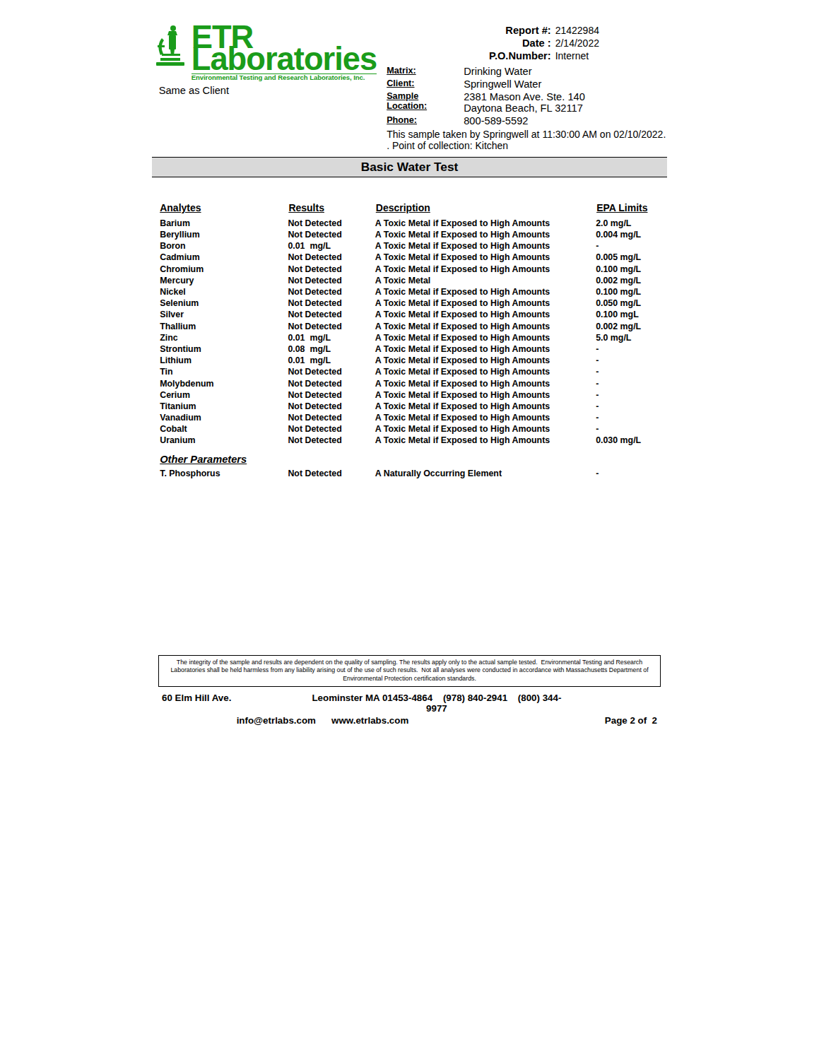ETR
Laboratories
Environmental Testing and Research Laboratories, Inc.
Same as Client
| Report #: | 21422984 |
| Date : | 2/14/2022 |
| P.O.Number: | Internet |
| Matrix: | Drinking Water |
| Client: | Springwell Water |
| Sample Location: | 2381 Mason Ave. Ste. 140 Daytona Beach, FL 32117 |
| Phone: | 800-589-5592 |
This sample taken by Springwell at 11:30:00 AM on 02/10/2022. . Point of collection: Kitchen
Basic Water Test
| Analytes | Results | Description | EPA Limits |
| --- | --- | --- | --- |
| Barium | Not Detected | A Toxic Metal if Exposed to High Amounts | 2.0 mg/L |
| Beryllium | Not Detected | A Toxic Metal if Exposed to High Amounts | 0.004 mg/L |
| Boron | 0.01 mg/L | A Toxic Metal if Exposed to High Amounts | - |
| Cadmium | Not Detected | A Toxic Metal if Exposed to High Amounts | 0.005 mg/L |
| Chromium | Not Detected | A Toxic Metal if Exposed to High Amounts | 0.100 mg/L |
| Mercury | Not Detected | A Toxic Metal | 0.002 mg/L |
| Nickel | Not Detected | A Toxic Metal if Exposed to High Amounts | 0.100 mg/L |
| Selenium | Not Detected | A Toxic Metal if Exposed to High Amounts | 0.050 mg/L |
| Silver | Not Detected | A Toxic Metal if Exposed to High Amounts | 0.100 mgL |
| Thallium | Not Detected | A Toxic Metal if Exposed to High Amounts | 0.002 mg/L |
| Zinc | 0.01 mg/L | A Toxic Metal if Exposed to High Amounts | 5.0 mg/L |
| Strontium | 0.08 mg/L | A Toxic Metal if Exposed to High Amounts | - |
| Lithium | 0.01 mg/L | A Toxic Metal if Exposed to High Amounts | - |
| Tin | Not Detected | A Toxic Metal if Exposed to High Amounts | - |
| Molybdenum | Not Detected | A Toxic Metal if Exposed to High Amounts | - |
| Cerium | Not Detected | A Toxic Metal if Exposed to High Amounts | - |
| Titanium | Not Detected | A Toxic Metal if Exposed to High Amounts | - |
| Vanadium | Not Detected | A Toxic Metal if Exposed to High Amounts | - |
| Cobalt | Not Detected | A Toxic Metal if Exposed to High Amounts | - |
| Uranium | Not Detected | A Toxic Metal if Exposed to High Amounts | 0.030 mg/L |
| Other Parameters |
| T. Phosphorus | Not Detected | A Naturally Occurring Element | - |
The integrity of the sample and results are dependent on the quality of sampling. The results apply only to the actual sample tested. Environmental Testing and Research Laboratories shall be held harmless from any liability arising out of the use of such results. Not all analyses were conducted in accordance with Massachusetts Department of Environmental Protection certification standards.
60 Elm Hill Ave.
Leominster MA 01453-4864 (978) 840-2941 (800) 344-9977
info@etrlabs.com www.etrlabs.com
Page 2 of 2